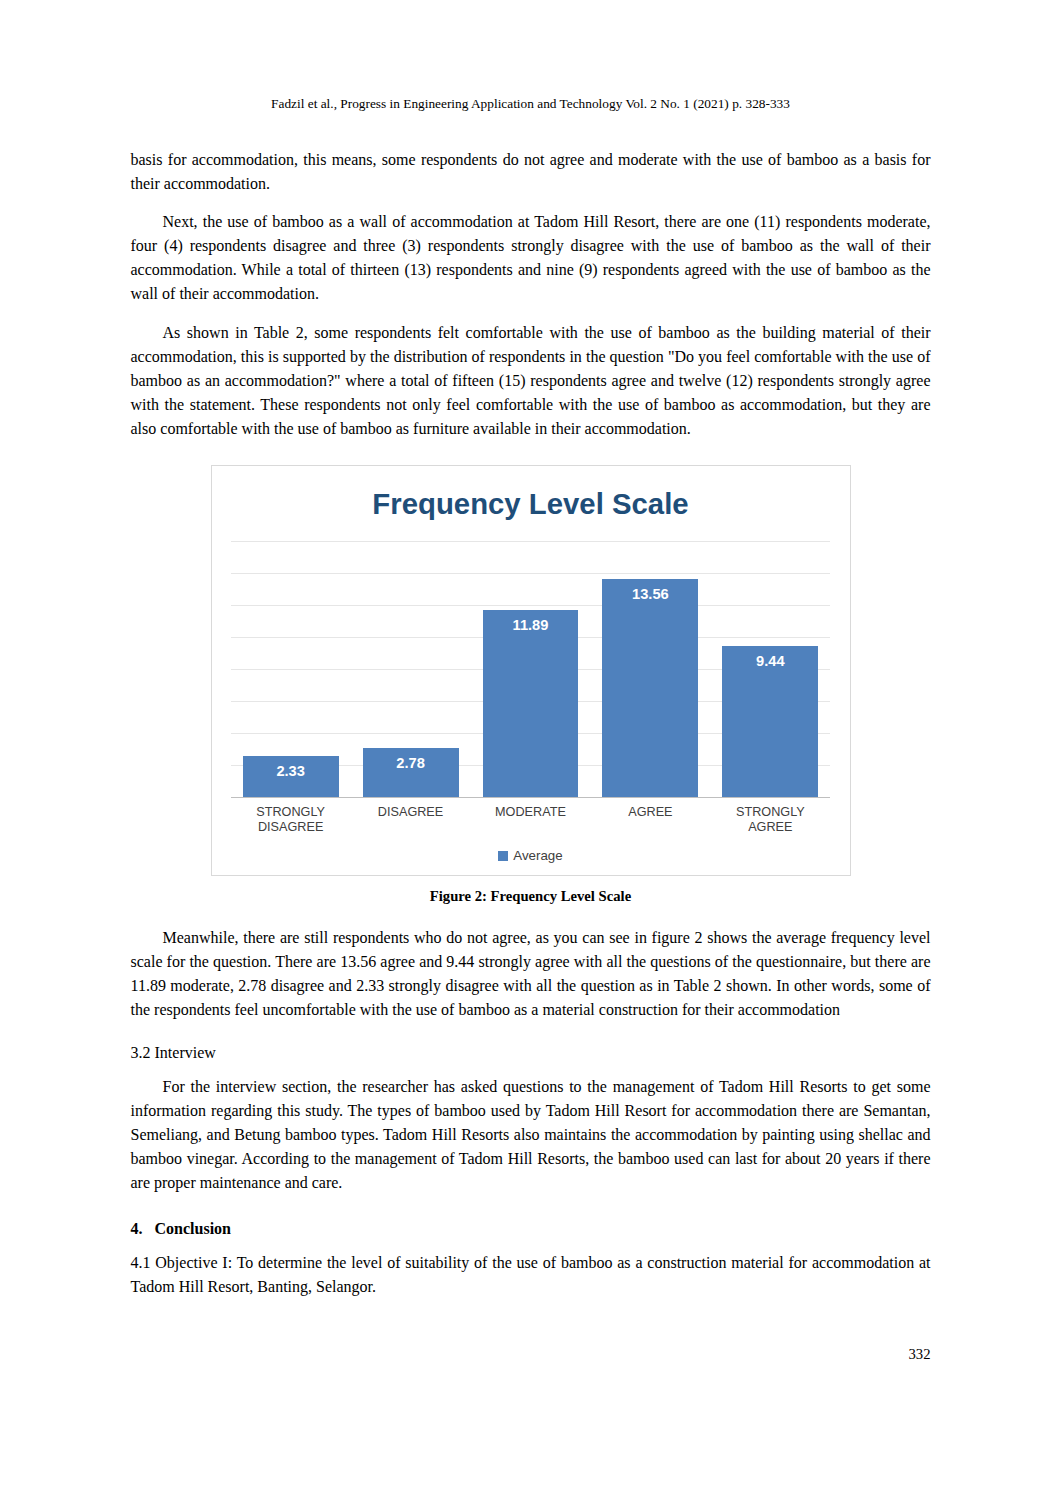Fadzil et al., Progress in Engineering Application and Technology Vol. 2 No. 1 (2021) p. 328-333
basis for accommodation, this means, some respondents do not agree and moderate with the use of bamboo as a basis for their accommodation.
Next, the use of bamboo as a wall of accommodation at Tadom Hill Resort, there are one (11) respondents moderate, four (4) respondents disagree and three (3) respondents strongly disagree with the use of bamboo as the wall of their accommodation. While a total of thirteen (13) respondents and nine (9) respondents agreed with the use of bamboo as the wall of their accommodation.
As shown in Table 2, some respondents felt comfortable with the use of bamboo as the building material of their accommodation, this is supported by the distribution of respondents in the question "Do you feel comfortable with the use of bamboo as an accommodation?" where a total of fifteen (15) respondents agree and twelve (12) respondents strongly agree with the statement. These respondents not only feel comfortable with the use of bamboo as accommodation, but they are also comfortable with the use of bamboo as furniture available in their accommodation.
Frequency Level Scale
2.33
2.78
11.89
13.56
9.44
Strongly Disagree Disagree Moderate Agree Strongly Agree
Average
Figure 2: Frequency Level Scale
Meanwhile, there are still respondents who do not agree, as you can see in figure 2 shows the average frequency level scale for the question. There are 13.56 agree and 9.44 strongly agree with all the questions of the questionnaire, but there are 11.89 moderate, 2.78 disagree and 2.33 strongly disagree with all the question as in Table 2 shown. In other words, some of the respondents feel uncomfortable with the use of bamboo as a material construction for their accommodation
3.2 Interview
For the interview section, the researcher has asked questions to the management of Tadom Hill Resorts to get some information regarding this study. The types of bamboo used by Tadom Hill Resort for accommodation there are Semantan, Semeliang, and Betung bamboo types. Tadom Hill Resorts also maintains the accommodation by painting using shellac and bamboo vinegar. According to the management of Tadom Hill Resorts, the bamboo used can last for about 20 years if there are proper maintenance and care.
4. Conclusion
4.1 Objective I: To determine the level of suitability of the use of bamboo as a construction material for accommodation at Tadom Hill Resort, Banting, Selangor.
332